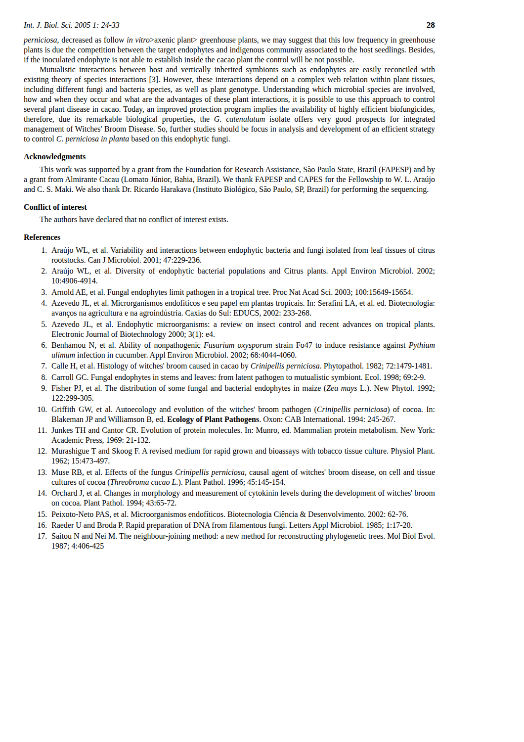Int. J. Biol. Sci. 2005 1: 24-33 28
perniciosa, decreased as follow in vitro>axenic plant> greenhouse plants, we may suggest that this low frequency in greenhouse plants is due the competition between the target endophytes and indigenous community associated to the host seedlings. Besides, if the inoculated endophyte is not able to establish inside the cacao plant the control will be not possible.
Mutualistic interactions between host and vertically inherited symbionts such as endophytes are easily reconciled with existing theory of species interactions [3]. However, these interactions depend on a complex web relation within plant tissues, including different fungi and bacteria species, as well as plant genotype. Understanding which microbial species are involved, how and when they occur and what are the advantages of these plant interactions, it is possible to use this approach to control several plant disease in cacao. Today, an improved protection program implies the availability of highly efficient biofungicides, therefore, due its remarkable biological properties, the G. catenulatum isolate offers very good prospects for integrated management of Witches' Broom Disease. So, further studies should be focus in analysis and development of an efficient strategy to control C. perniciosa in planta based on this endophytic fungi.
Acknowledgments
This work was supported by a grant from the Foundation for Research Assistance, São Paulo State, Brazil (FAPESP) and by a grant from Almirante Cacau (Lomato Júnior, Bahia, Brazil). We thank FAPESP and CAPES for the Fellowship to W. L. Araújo and C. S. Maki. We also thank Dr. Ricardo Harakava (Instituto Biológico, São Paulo, SP, Brazil) for performing the sequencing.
Conflict of interest
The authors have declared that no conflict of interest exists.
References
Araújo WL, et al. Variability and interactions between endophytic bacteria and fungi isolated from leaf tissues of citrus rootstocks. Can J Microbiol. 2001; 47:229-236.
Araújo WL, et al. Diversity of endophytic bacterial populations and Citrus plants. Appl Environ Microbiol. 2002; 10:4906-4914.
Arnold AE, et al. Fungal endophytes limit pathogen in a tropical tree. Proc Nat Acad Sci. 2003; 100:15649-15654.
Azevedo JL, et al. Microrganismos endofíticos e seu papel em plantas tropicais. In: Serafini LA, et al. ed. Biotecnologia: avanços na agricultura e na agroindústria. Caxias do Sul: EDUCS, 2002: 233-268.
Azevedo JL, et al. Endophytic microorganisms: a review on insect control and recent advances on tropical plants. Electronic Journal of Biotechnology 2000; 3(1): e4.
Benhamou N, et al. Ability of nonpathogenic Fusarium oxysporum strain Fo47 to induce resistance against Pythium ulimum infection in cucumber. Appl Environ Microbiol. 2002; 68:4044-4060.
Calle H, et al. Histology of witches' broom caused in cacao by Crinipellis perniciosa. Phytopathol. 1982; 72:1479-1481.
Carroll GC. Fungal endophytes in stems and leaves: from latent pathogen to mutualistic symbiont. Ecol. 1998; 69:2-9.
Fisher PJ, et al. The distribution of some fungal and bacterial endophytes in maize (Zea mays L.). New Phytol. 1992; 122:299-305.
Griffith GW, et al. Autoecology and evolution of the witches' broom pathogen (Crinipellis perniciosa) of cocoa. In: Blakeman JP and Williamson B, ed. Ecology of Plant Pathogens. Oxon: CAB International. 1994: 245-267.
Junkes TH and Cantor CR. Evolution of protein molecules. In: Munro, ed. Mammalian protein metabolism. New York: Academic Press, 1969: 21-132.
Murashigue T and Skoog F. A revised medium for rapid grown and bioassays with tobacco tissue culture. Physiol Plant. 1962; 15:473-497.
Muse RB, et al. Effects of the fungus Crinipellis perniciosa, causal agent of witches' broom disease, on cell and tissue cultures of cocoa (Threobroma cacao L.). Plant Pathol. 1996; 45:145-154.
Orchard J, et al. Changes in morphology and measurement of cytokinin levels during the development of witches' broom on cocoa. Plant Pathol. 1994; 43:65-72.
Peixoto-Neto PAS, et al. Microorganismos endofíticos. Biotecnologia Ciência & Desenvolvimento. 2002: 62-76.
Raeder U and Broda P. Rapid preparation of DNA from filamentous fungi. Letters Appl Microbiol. 1985; 1:17-20.
Saitou N and Nei M. The neighbour-joining method: a new method for reconstructing phylogenetic trees. Mol Biol Evol. 1987; 4:406-425